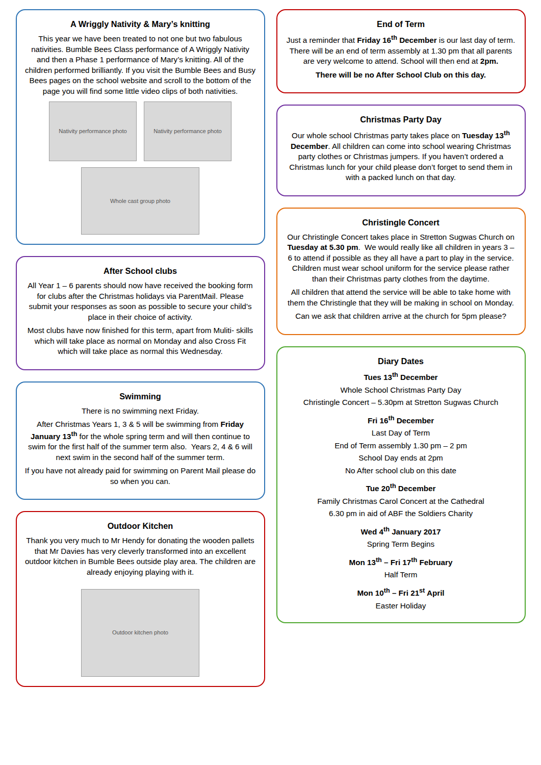A Wriggly Nativity & Mary’s knitting
This year we have been treated to not one but two fabulous nativities. Bumble Bees Class performance of A Wriggly Nativity and then a Phase 1 performance of Mary’s knitting. All of the children performed brilliantly. If you visit the Bumble Bees and Busy Bees pages on the school website and scroll to the bottom of the page you will find some little video clips of both nativities.
Nativity performance photo
Nativity performance photo
Whole cast group photo
After School clubs
All Year 1 – 6 parents should now have received the booking form for clubs after the Christmas holidays via ParentMail. Please submit your responses as soon as possible to secure your child’s place in their choice of activity.
Most clubs have now finished for this term, apart from Muliti- skills which will take place as normal on Monday and also Cross Fit which will take place as normal this Wednesday.
Swimming
There is no swimming next Friday.
After Christmas Years 1, 3 & 5 will be swimming from Friday January 13th for the whole spring term and will then continue to swim for the first half of the summer term also. Years 2, 4 & 6 will next swim in the second half of the summer term.
If you have not already paid for swimming on Parent Mail please do so when you can.
Outdoor Kitchen
Thank you very much to Mr Hendy for donating the wooden pallets that Mr Davies has very cleverly transformed into an excellent outdoor kitchen in Bumble Bees outside play area. The children are already enjoying playing with it.
Outdoor kitchen photo
End of Term
Just a reminder that Friday 16th December is our last day of term. There will be an end of term assembly at 1.30 pm that all parents are very welcome to attend. School will then end at 2pm.
There will be no After School Club on this day.
Christmas Party Day
Our whole school Christmas party takes place on Tuesday 13th December. All children can come into school wearing Christmas party clothes or Christmas jumpers. If you haven’t ordered a Christmas lunch for your child please don’t forget to send them in with a packed lunch on that day.
Christingle Concert
Our Christingle Concert takes place in Stretton Sugwas Church on Tuesday at 5.30 pm. We would really like all children in years 3 – 6 to attend if possible as they all have a part to play in the service. Children must wear school uniform for the service please rather than their Christmas party clothes from the daytime.
All children that attend the service will be able to take home with them the Christingle that they will be making in school on Monday.
Can we ask that children arrive at the church for 5pm please?
Diary Dates
Tues 13th December
Whole School Christmas Party Day
Christingle Concert – 5.30pm at Stretton Sugwas Church
Fri 16th December
Last Day of Term
End of Term assembly 1.30 pm – 2 pm
School Day ends at 2pm
No After school club on this date
Tue 20th December
Family Christmas Carol Concert at the Cathedral
6.30 pm in aid of ABF the Soldiers Charity
Wed 4th January 2017
Spring Term Begins
Mon 13th – Fri 17th February
Half Term
Mon 10th – Fri 21st April
Easter Holiday